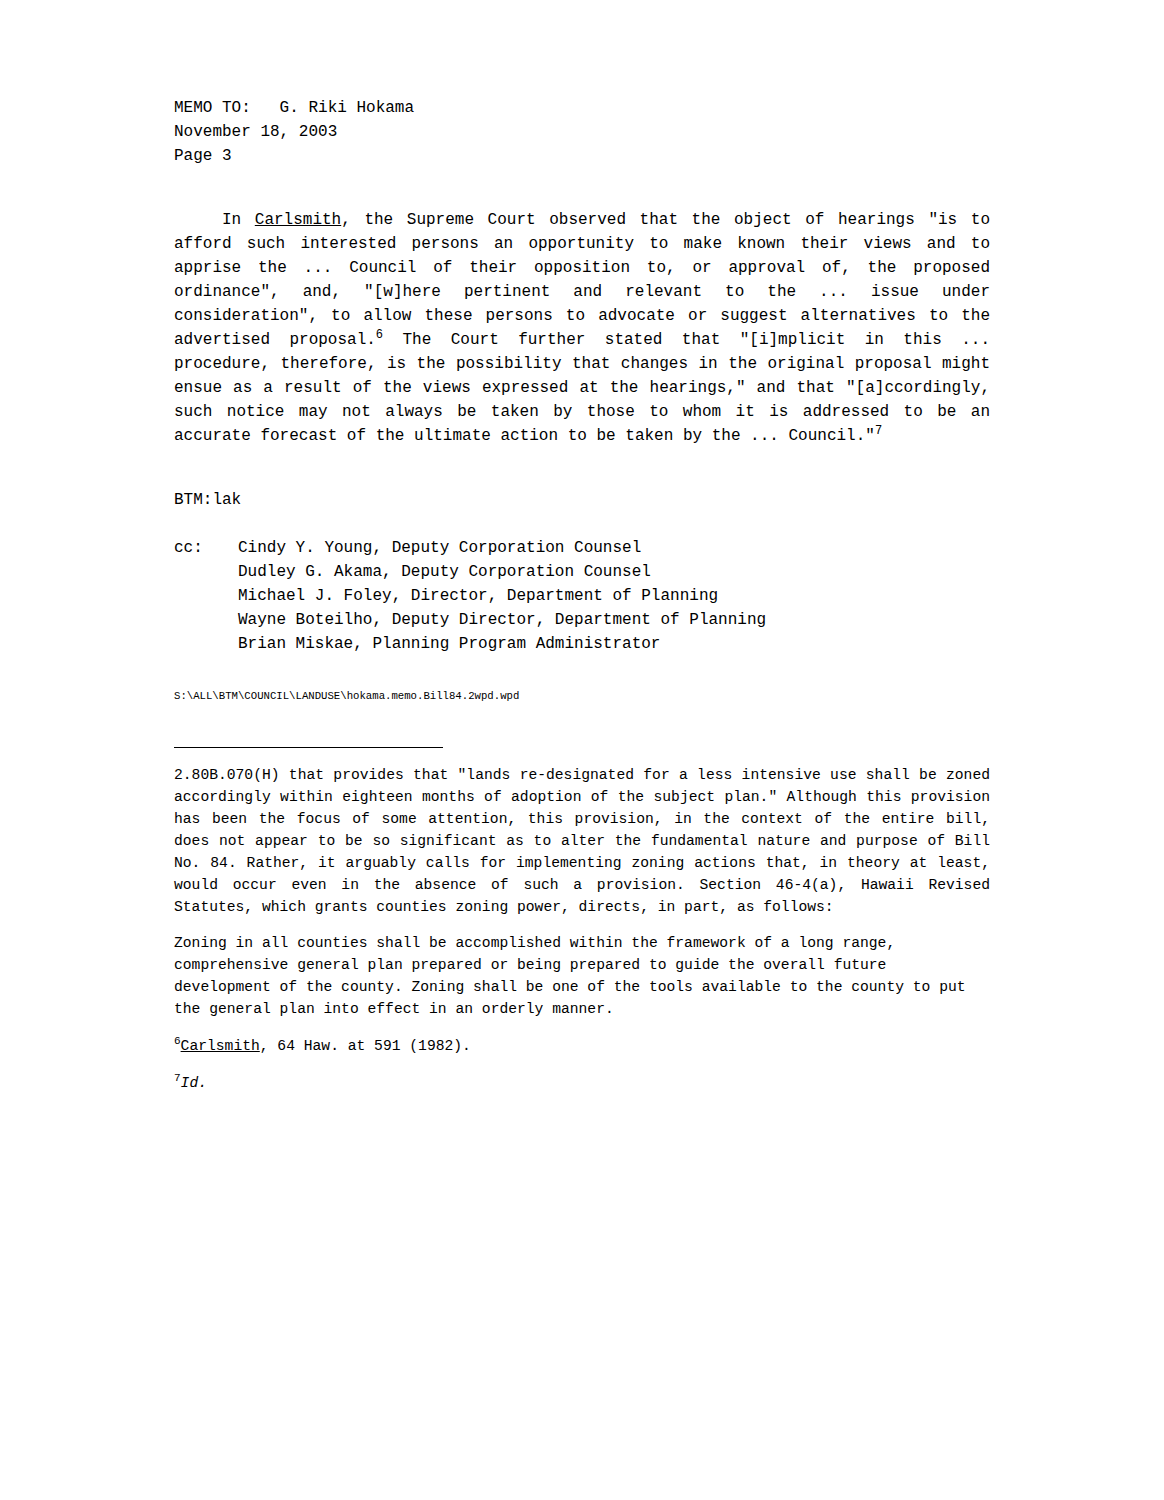MEMO TO: G. Riki Hokama
November 18, 2003
Page 3
In Carlsmith, the Supreme Court observed that the object of hearings "is to afford such interested persons an opportunity to make known their views and to apprise the ... Council of their opposition to, or approval of, the proposed ordinance", and, "[w]here pertinent and relevant to the ... issue under consideration", to allow these persons to advocate or suggest alternatives to the advertised proposal.6 The Court further stated that "[i]mplicit in this ... procedure, therefore, is the possibility that changes in the original proposal might ensue as a result of the views expressed at the hearings," and that "[a]ccordingly, such notice may not always be taken by those to whom it is addressed to be an accurate forecast of the ultimate action to be taken by the ... Council."7
BTM:lak
cc:
Cindy Y. Young, Deputy Corporation Counsel
Dudley G. Akama, Deputy Corporation Counsel
Michael J. Foley, Director, Department of Planning
Wayne Boteilho, Deputy Director, Department of Planning
Brian Miskae, Planning Program Administrator
S:\ALL\BTM\COUNCIL\LANDUSE\hokama.memo.Bill84.2wpd.wpd
2.80B.070(H) that provides that "lands re-designated for a less intensive use shall be zoned accordingly within eighteen months of adoption of the subject plan." Although this provision has been the focus of some attention, this provision, in the context of the entire bill, does not appear to be so significant as to alter the fundamental nature and purpose of Bill No. 84. Rather, it arguably calls for implementing zoning actions that, in theory at least, would occur even in the absence of such a provision. Section 46-4(a), Hawaii Revised Statutes, which grants counties zoning power, directs, in part, as follows:
Zoning in all counties shall be accomplished within the framework of a long range, comprehensive general plan prepared or being prepared to guide the overall future development of the county. Zoning shall be one of the tools available to the county to put the general plan into effect in an orderly manner.
6Carlsmith, 64 Haw. at 591 (1982).
7Id.